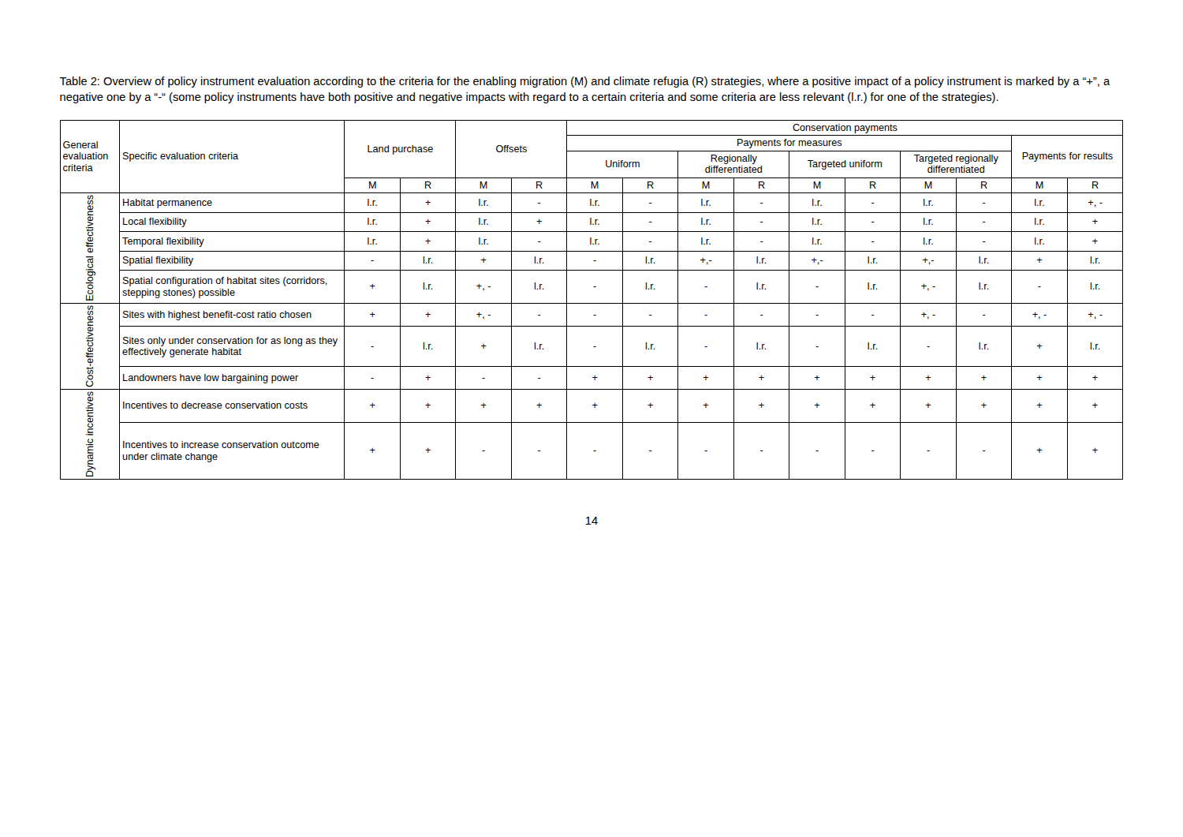Table 2: Overview of policy instrument evaluation according to the criteria for the enabling migration (M) and climate refugia (R) strategies, where a positive impact of a policy instrument is marked by a “+”, a negative one by a “-“ (some policy instruments have both positive and negative impacts with regard to a certain criteria and some criteria are less relevant (l.r.) for one of the strategies).
| General evaluation criteria | Specific evaluation criteria | Land purchase | Offsets | Conservation payments |
| --- | --- | --- | --- | --- |
| Payments for measures | Payments for results |
| Uniform | Regionally differentiated | Targeted uniform | Targeted regionally differentiated |
| M | R | M | R | M | R | M | R | M | R | M | R | M | R |
| Ecological effectiveness | Habitat permanence | l.r. | + | l.r. | - | l.r. | - | l.r. | - | l.r. | - | l.r. | - | l.r. | +, - |
| Local flexibility | l.r. | + | l.r. | + | l.r. | - | l.r. | - | l.r. | - | l.r. | - | l.r. | + |
| Temporal flexibility | l.r. | + | l.r. | - | l.r. | - | l.r. | - | l.r. | - | l.r. | - | l.r. | + |
| Spatial flexibility | - | l.r. | + | l.r. | - | l.r. | +,- | l.r. | +,- | l.r. | +,- | l.r. | + | l.r. |
| Spatial configuration of habitat sites (corridors, stepping stones) possible | + | l.r. | +, - | l.r. | - | l.r. | - | l.r. | - | l.r. | +, - | l.r. | - | l.r. |
| Cost-effectiveness | Sites with highest benefit-cost ratio chosen | + | + | +, - | - | - | - | - | - | - | - | +, - | - | +, - | +, - |
| Sites only under conservation for as long as they effectively generate habitat | - | l.r. | + | l.r. | - | l.r. | - | l.r. | - | l.r. | - | l.r. | + | l.r. |
| Landowners have low bargaining power | - | + | - | - | + | + | + | + | + | + | + | + | + | + |
| Dynamic incentives | Incentives to decrease conservation costs | + | + | + | + | + | + | + | + | + | + | + | + | + | + |
| Incentives to increase conservation outcome under climate change | + | + | - | - | - | - | - | - | - | - | - | - | + | + |
14